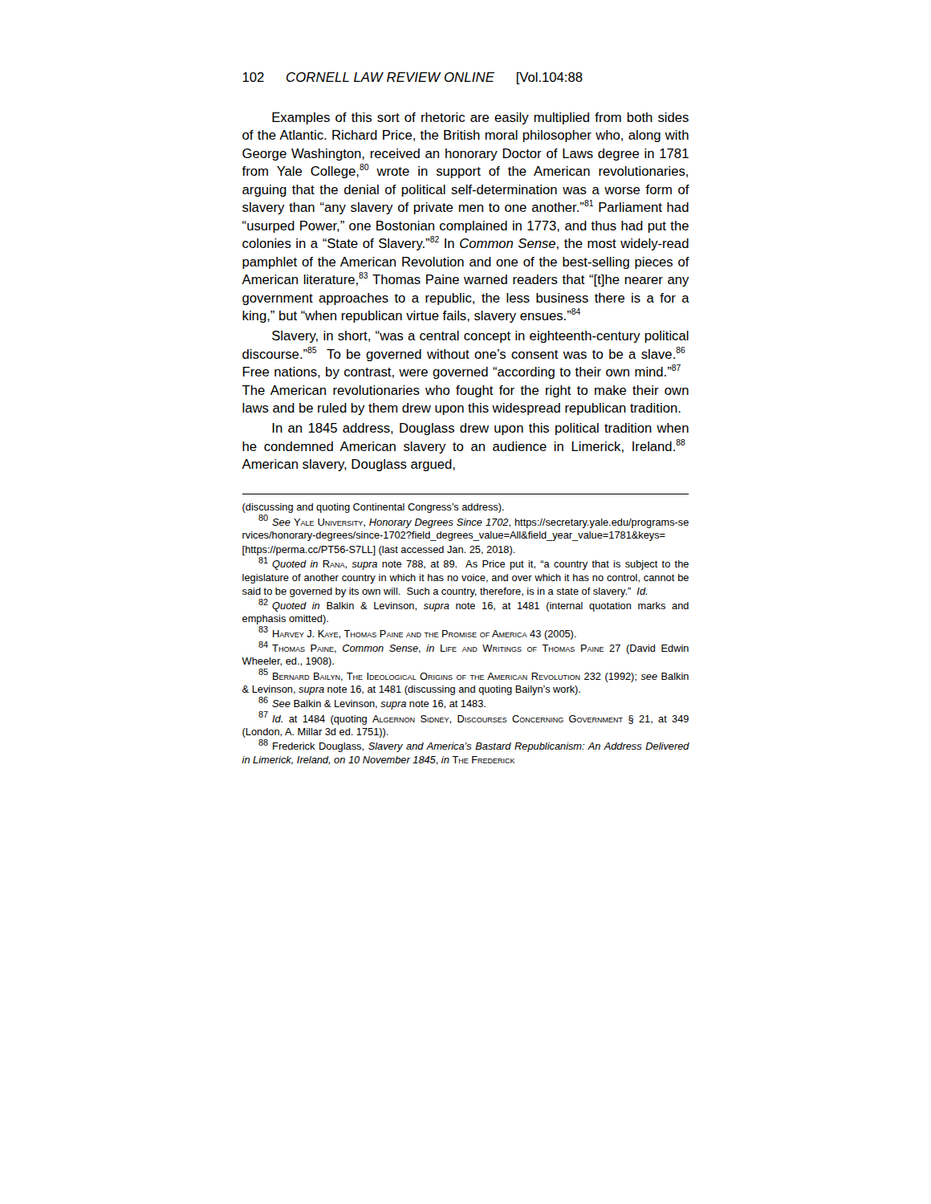102 CORNELL LAW REVIEW ONLINE [Vol.104:88
Examples of this sort of rhetoric are easily multiplied from both sides of the Atlantic. Richard Price, the British moral philosopher who, along with George Washington, received an honorary Doctor of Laws degree in 1781 from Yale College,80 wrote in support of the American revolutionaries, arguing that the denial of political self-determination was a worse form of slavery than “any slavery of private men to one another.”81 Parliament had “usurped Power,” one Bostonian complained in 1773, and thus had put the colonies in a “State of Slavery.”82 In Common Sense, the most widely-read pamphlet of the American Revolution and one of the best-selling pieces of American literature,83 Thomas Paine warned readers that “[t]he nearer any government approaches to a republic, the less business there is a for a king,” but “when republican virtue fails, slavery ensues.”84
Slavery, in short, “was a central concept in eighteenth-century political discourse.”85 To be governed without one’s consent was to be a slave.86 Free nations, by contrast, were governed “according to their own mind.”87 The American revolutionaries who fought for the right to make their own laws and be ruled by them drew upon this widespread republican tradition.
In an 1845 address, Douglass drew upon this political tradition when he condemned American slavery to an audience in Limerick, Ireland.88 American slavery, Douglass argued,
(discussing and quoting Continental Congress’s address).
80 See Yale University, Honorary Degrees Since 1702, https://secretary.yale.edu/programs-services/honorary-degrees/since-1702?field_degrees_value=All&field_year_value=1781&keys=
[https://perma.cc/PT56-S7LL] (last accessed Jan. 25, 2018).
81 Quoted in Rana, supra note 788, at 89. As Price put it, “a country that is subject to the legislature of another country in which it has no voice, and over which it has no control, cannot be said to be governed by its own will. Such a country, therefore, is in a state of slavery.” Id.
82 Quoted in Balkin & Levinson, supra note 16, at 1481 (internal quotation marks and emphasis omitted).
83 Harvey J. Kaye, Thomas Paine and the Promise of America 43 (2005).
84 Thomas Paine, Common Sense, in Life and Writings of Thomas Paine 27 (David Edwin Wheeler, ed., 1908).
85 Bernard Bailyn, The Ideological Origins of the American Revolution 232 (1992); see Balkin & Levinson, supra note 16, at 1481 (discussing and quoting Bailyn’s work).
86 See Balkin & Levinson, supra note 16, at 1483.
87 Id. at 1484 (quoting Algernon Sidney, Discourses Concerning Government § 21, at 349 (London, A. Millar 3d ed. 1751)).
88 Frederick Douglass, Slavery and America’s Bastard Republicanism: An Address Delivered in Limerick, Ireland, on 10 November 1845, in The Frederick